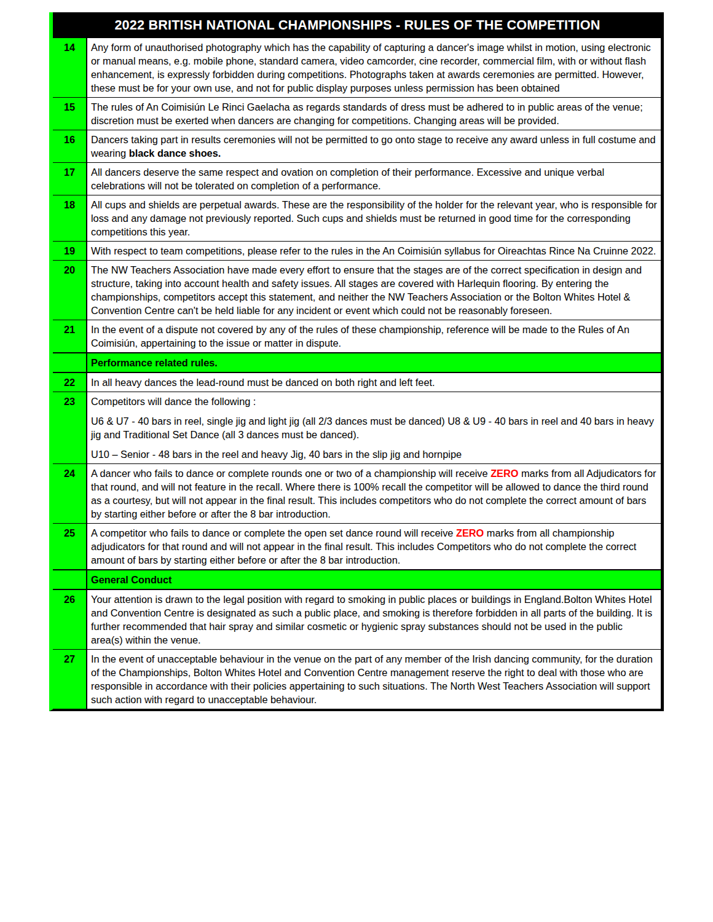2022 BRITISH NATIONAL CHAMPIONSHIPS - RULES OF THE COMPETITION
| 14 | Any form of unauthorised photography which has the capability of capturing a dancer's image whilst in motion, using electronic or manual means, e.g. mobile phone, standard camera, video camcorder, cine recorder, commercial film, with or without flash enhancement, is expressly forbidden during competitions. Photographs taken at awards ceremonies are permitted. However, these must be for your own use, and not for public display purposes unless permission has been obtained |
| 15 | The rules of An Coimisiún Le Rinci Gaelacha as regards standards of dress must be adhered to in public areas of the venue; discretion must be exerted when dancers are changing for competitions. Changing areas will be provided. |
| 16 | Dancers taking part in results ceremonies will not be permitted to go onto stage to receive any award unless in full costume and wearing black dance shoes. |
| 17 | All dancers deserve the same respect and ovation on completion of their performance. Excessive and unique verbal celebrations will not be tolerated on completion of a performance. |
| 18 | All cups and shields are perpetual awards. These are the responsibility of the holder for the relevant year, who is responsible for loss and any damage not previously reported. Such cups and shields must be returned in good time for the corresponding competitions this year. |
| 19 | With respect to team competitions, please refer to the rules in the An Coimisiún syllabus for Oireachtas Rince Na Cruinne 2022. |
| 20 | The NW Teachers Association have made every effort to ensure that the stages are of the correct specification in design and structure, taking into account health and safety issues. All stages are covered with Harlequin flooring. By entering the championships, competitors accept this statement, and neither the NW Teachers Association or the Bolton Whites Hotel & Convention Centre can't be held liable for any incident or event which could not be reasonably foreseen. |
| 21 | In the event of a dispute not covered by any of the rules of these championship, reference will be made to the Rules of An Coimisiún, appertaining to the issue or matter in dispute. |
| | Performance related rules. |
| 22 | In all heavy dances the lead-round must be danced on both right and left feet. |
| 23 | Competitors will dance the following : U6 & U7 - 40 bars in reel, single jig and light jig (all 2/3 dances must be danced) U8 & U9 - 40 bars in reel and 40 bars in heavy jig and Traditional Set Dance (all 3 dances must be danced). U10 – Senior - 48 bars in the reel and heavy Jig, 40 bars in the slip jig and hornpipe |
| 24 | A dancer who fails to dance or complete rounds one or two of a championship will receive ZERO marks from all Adjudicators for that round, and will not feature in the recall. Where there is 100% recall the competitor will be allowed to dance the third round as a courtesy, but will not appear in the final result. This includes competitors who do not complete the correct amount of bars by starting either before or after the 8 bar introduction. |
| 25 | A competitor who fails to dance or complete the open set dance round will receive ZERO marks from all championship adjudicators for that round and will not appear in the final result. This includes Competitors who do not complete the correct amount of bars by starting either before or after the 8 bar introduction. |
| | General Conduct |
| 26 | Your attention is drawn to the legal position with regard to smoking in public places or buildings in England.Bolton Whites Hotel and Convention Centre is designated as such a public place, and smoking is therefore forbidden in all parts of the building. It is further recommended that hair spray and similar cosmetic or hygienic spray substances should not be used in the public area(s) within the venue. |
| 27 | In the event of unacceptable behaviour in the venue on the part of any member of the Irish dancing community, for the duration of the Championships, Bolton Whites Hotel and Convention Centre management reserve the right to deal with those who are responsible in accordance with their policies appertaining to such situations. The North West Teachers Association will support such action with regard to unacceptable behaviour. |